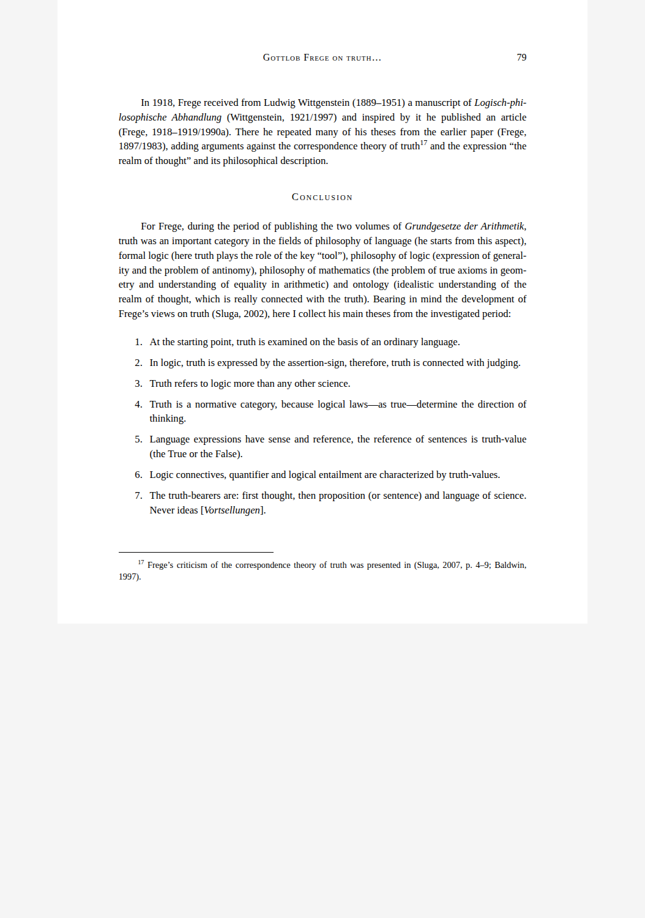Gottlob Frege on truth… 79
In 1918, Frege received from Ludwig Wittgenstein (1889–1951) a manuscript of Logisch-philosophische Abhandlung (Wittgenstein, 1921/1997) and inspired by it he published an article (Frege, 1918–1919/1990a). There he repeated many of his theses from the earlier paper (Frege, 1897/1983), adding arguments against the correspondence theory of truth17 and the expression “the realm of thought” and its philosophical description.
Conclusion
For Frege, during the period of publishing the two volumes of Grundgesetze der Arithmetik, truth was an important category in the fields of philosophy of language (he starts from this aspect), formal logic (here truth plays the role of the key “tool”), philosophy of logic (expression of generality and the problem of antinomy), philosophy of mathematics (the problem of true axioms in geometry and understanding of equality in arithmetic) and ontology (idealistic understanding of the realm of thought, which is really connected with the truth). Bearing in mind the development of Frege’s views on truth (Sluga, 2002), here I collect his main theses from the investigated period:
At the starting point, truth is examined on the basis of an ordinary language.
In logic, truth is expressed by the assertion-sign, therefore, truth is connected with judging.
Truth refers to logic more than any other science.
Truth is a normative category, because logical laws—as true—determine the direction of thinking.
Language expressions have sense and reference, the reference of sentences is truth-value (the True or the False).
Logic connectives, quantifier and logical entailment are characterized by truth-values.
The truth-bearers are: first thought, then proposition (or sentence) and language of science. Never ideas [Vortsellungen].
17 Frege’s criticism of the correspondence theory of truth was presented in (Sluga, 2007, p. 4–9; Baldwin, 1997).